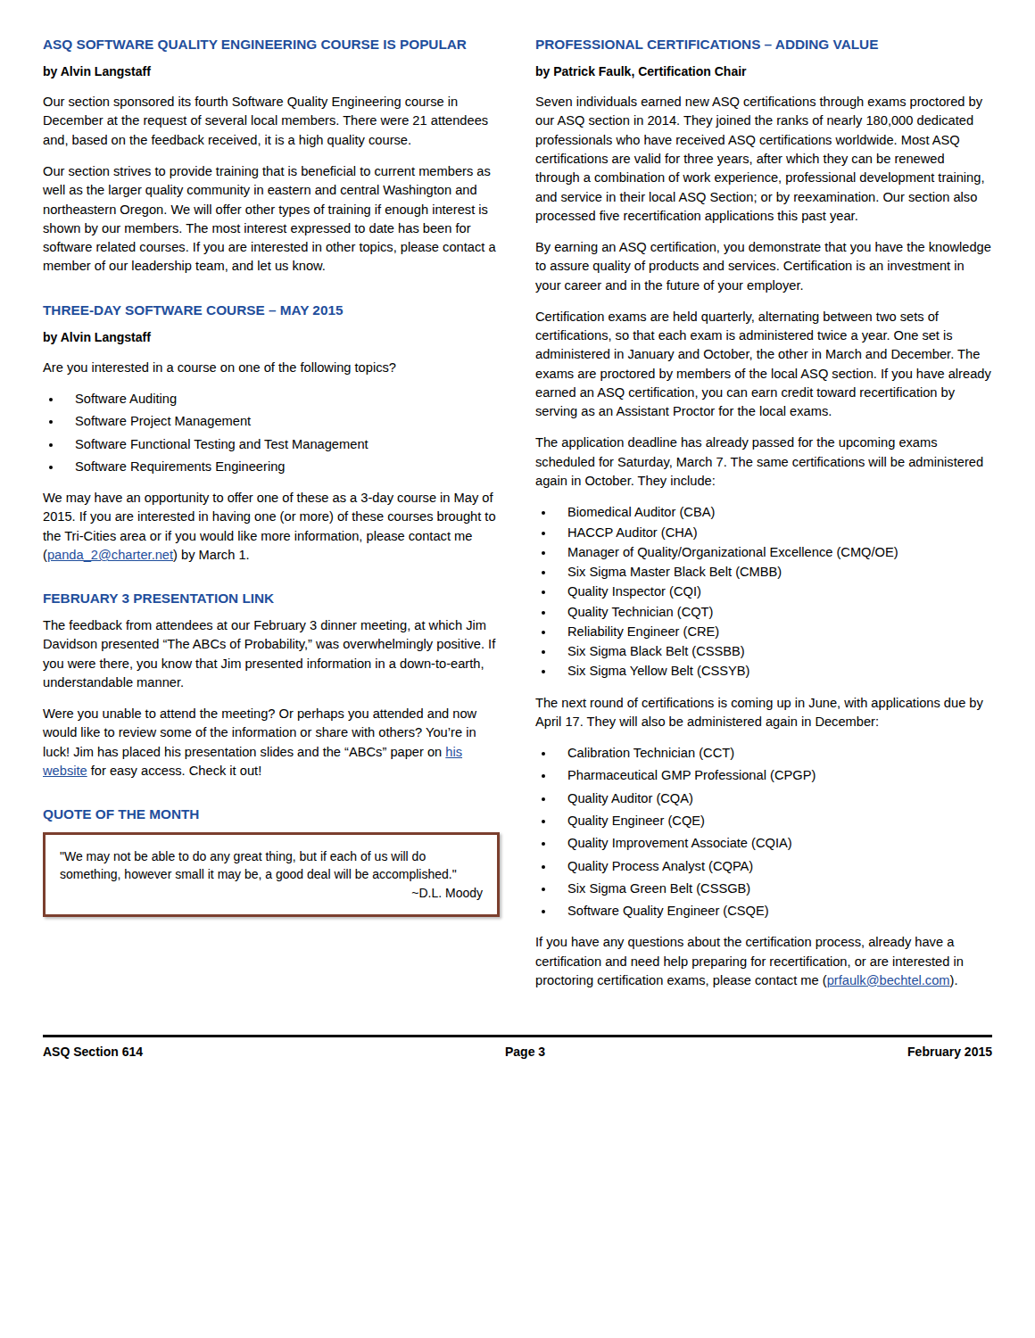ASQ Software Quality Engineering Course is Popular
by Alvin Langstaff
Our section sponsored its fourth Software Quality Engineering course in December at the request of several local members. There were 21 attendees and, based on the feedback received, it is a high quality course.
Our section strives to provide training that is beneficial to current members as well as the larger quality community in eastern and central Washington and northeastern Oregon. We will offer other types of training if enough interest is shown by our members. The most interest expressed to date has been for software related courses. If you are interested in other topics, please contact a member of our leadership team, and let us know.
Three-Day Software Course – May 2015
by Alvin Langstaff
Are you interested in a course on one of the following topics?
Software Auditing
Software Project Management
Software Functional Testing and Test Management
Software Requirements Engineering
We may have an opportunity to offer one of these as a 3-day course in May of 2015. If you are interested in having one (or more) of these courses brought to the Tri-Cities area or if you would like more information, please contact me (panda_2@charter.net) by March 1.
February 3 Presentation Link
The feedback from attendees at our February 3 dinner meeting, at which Jim Davidson presented “The ABCs of Probability,” was overwhelmingly positive. If you were there, you know that Jim presented information in a down-to-earth, understandable manner.
Were you unable to attend the meeting? Or perhaps you attended and now would like to review some of the information or share with others? You’re in luck! Jim has placed his presentation slides and the “ABCs” paper on his website for easy access. Check it out!
Quote of the Month
"We may not be able to do any great thing, but if each of us will do something, however small it may be, a good deal will be accomplished."
~D.L. Moody
Professional Certifications – Adding Value
by Patrick Faulk, Certification Chair
Seven individuals earned new ASQ certifications through exams proctored by our ASQ section in 2014. They joined the ranks of nearly 180,000 dedicated professionals who have received ASQ certifications worldwide. Most ASQ certifications are valid for three years, after which they can be renewed through a combination of work experience, professional development training, and service in their local ASQ Section; or by reexamination. Our section also processed five recertification applications this past year.
By earning an ASQ certification, you demonstrate that you have the knowledge to assure quality of products and services. Certification is an investment in your career and in the future of your employer.
Certification exams are held quarterly, alternating between two sets of certifications, so that each exam is administered twice a year. One set is administered in January and October, the other in March and December. The exams are proctored by members of the local ASQ section. If you have already earned an ASQ certification, you can earn credit toward recertification by serving as an Assistant Proctor for the local exams.
The application deadline has already passed for the upcoming exams scheduled for Saturday, March 7. The same certifications will be administered again in October. They include:
Biomedical Auditor (CBA)
HACCP Auditor (CHA)
Manager of Quality/Organizational Excellence (CMQ/OE)
Six Sigma Master Black Belt (CMBB)
Quality Inspector (CQI)
Quality Technician (CQT)
Reliability Engineer (CRE)
Six Sigma Black Belt (CSSBB)
Six Sigma Yellow Belt (CSSYB)
The next round of certifications is coming up in June, with applications due by April 17. They will also be administered again in December:
Calibration Technician (CCT)
Pharmaceutical GMP Professional (CPGP)
Quality Auditor (CQA)
Quality Engineer (CQE)
Quality Improvement Associate (CQIA)
Quality Process Analyst (CQPA)
Six Sigma Green Belt (CSSGB)
Software Quality Engineer (CSQE)
If you have any questions about the certification process, already have a certification and need help preparing for recertification, or are interested in proctoring certification exams, please contact me (prfaulk@bechtel.com).
ASQ Section 614
Page 3
February 2015